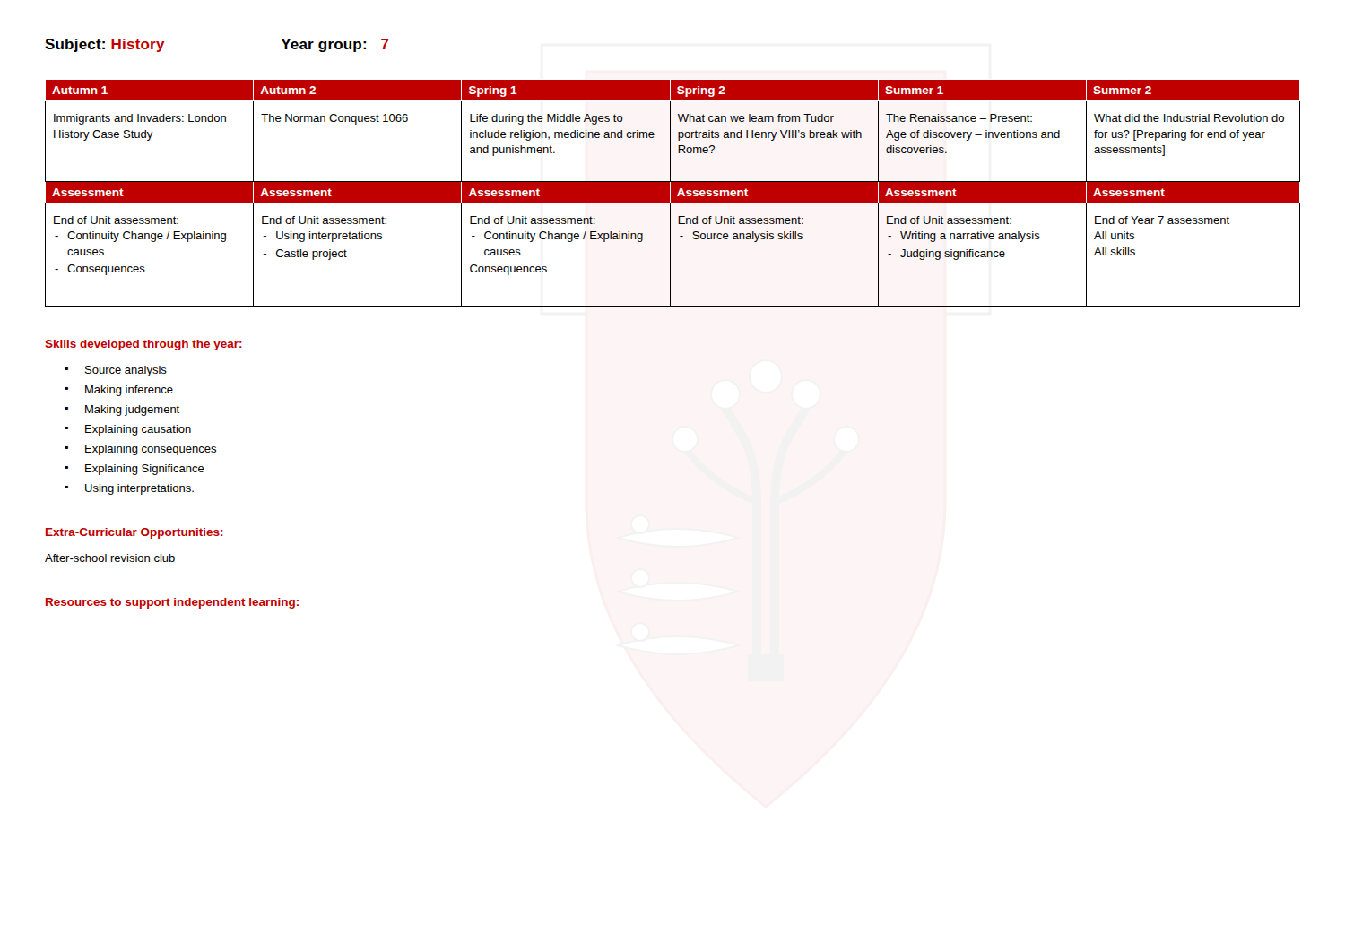Subject: History Year group: 7
| Autumn 1 | Autumn 2 | Spring 1 | Spring 2 | Summer 1 | Summer 2 |
| --- | --- | --- | --- | --- | --- |
| Immigrants and Invaders: London History Case Study | The Norman Conquest 1066 | Life during the Middle Ages to include religion, medicine and crime and punishment. | What can we learn from Tudor portraits and Henry VIII’s break with Rome? | The Renaissance – Present: Age of discovery – inventions and discoveries. | What did the Industrial Revolution do for us? [Preparing for end of year assessments] |
| Assessment | Assessment | Assessment | Assessment | Assessment | Assessment |
| End of Unit assessment: Continuity Change / Explaining causes Consequences | End of Unit assessment: Using interpretations Castle project | End of Unit assessment: Continuity Change / Explaining causes Consequences | End of Unit assessment: Source analysis skills | End of Unit assessment: Writing a narrative analysis Judging significance | End of Year 7 assessment All units All skills |
Skills developed through the year:
Source analysis
Making inference
Making judgement
Explaining causation
Explaining consequences
Explaining Significance
Using interpretations.
Extra-Curricular Opportunities:
After-school revision club
Resources to support independent learning: